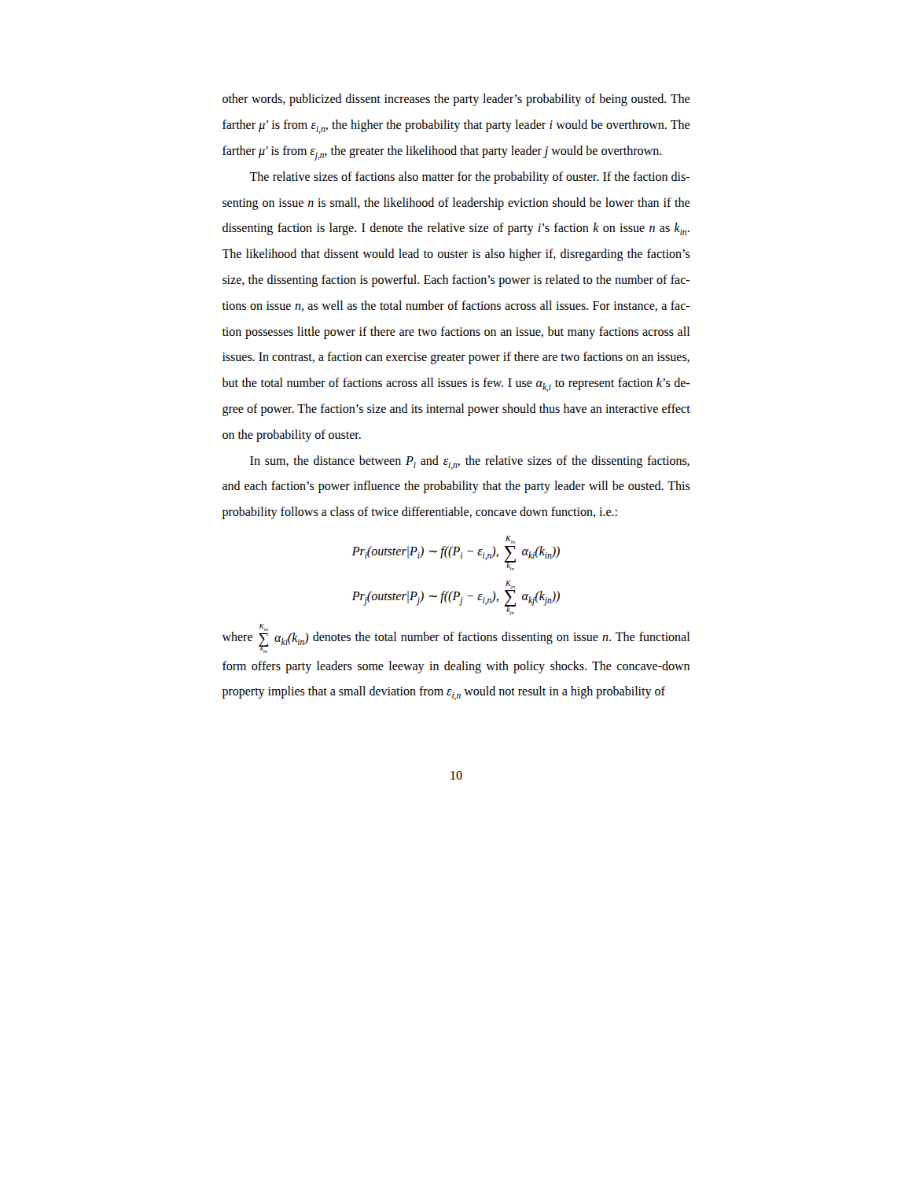other words, publicized dissent increases the party leader’s probability of being ousted. The farther μ′ is from εi,n, the higher the probability that party leader i would be overthrown. The farther μ′ is from εj,n, the greater the likelihood that party leader j would be overthrown.
The relative sizes of factions also matter for the probability of ouster. If the faction dissenting on issue n is small, the likelihood of leadership eviction should be lower than if the dissenting faction is large. I denote the relative size of party i’s faction k on issue n as kin. The likelihood that dissent would lead to ouster is also higher if, disregarding the faction’s size, the dissenting faction is powerful. Each faction’s power is related to the number of factions on issue n, as well as the total number of factions across all issues. For instance, a faction possesses little power if there are two factions on an issue, but many factions across all issues. In contrast, a faction can exercise greater power if there are two factions on an issues, but the total number of factions across all issues is few. I use αk,i to represent faction k’s degree of power. The faction’s size and its internal power should thus have an interactive effect on the probability of ouster.
In sum, the distance between Pi and εi,n, the relative sizes of the dissenting factions, and each faction’s power influence the probability that the party leader will be ousted. This probability follows a class of twice differentiable, concave down function, i.e.:
Pri(outster|Pi) ∼ f((Pi − εi,n), Kin∑kin αki(kin))
Prj(outster|Pj) ∼ f((Pj − εi,n), Kjn∑kjn αkj(kjn))
where Kin∑kin αki(kin) denotes the total number of factions dissenting on issue n. The functional form offers party leaders some leeway in dealing with policy shocks. The concave-down property implies that a small deviation from εi,n would not result in a high probability of
10